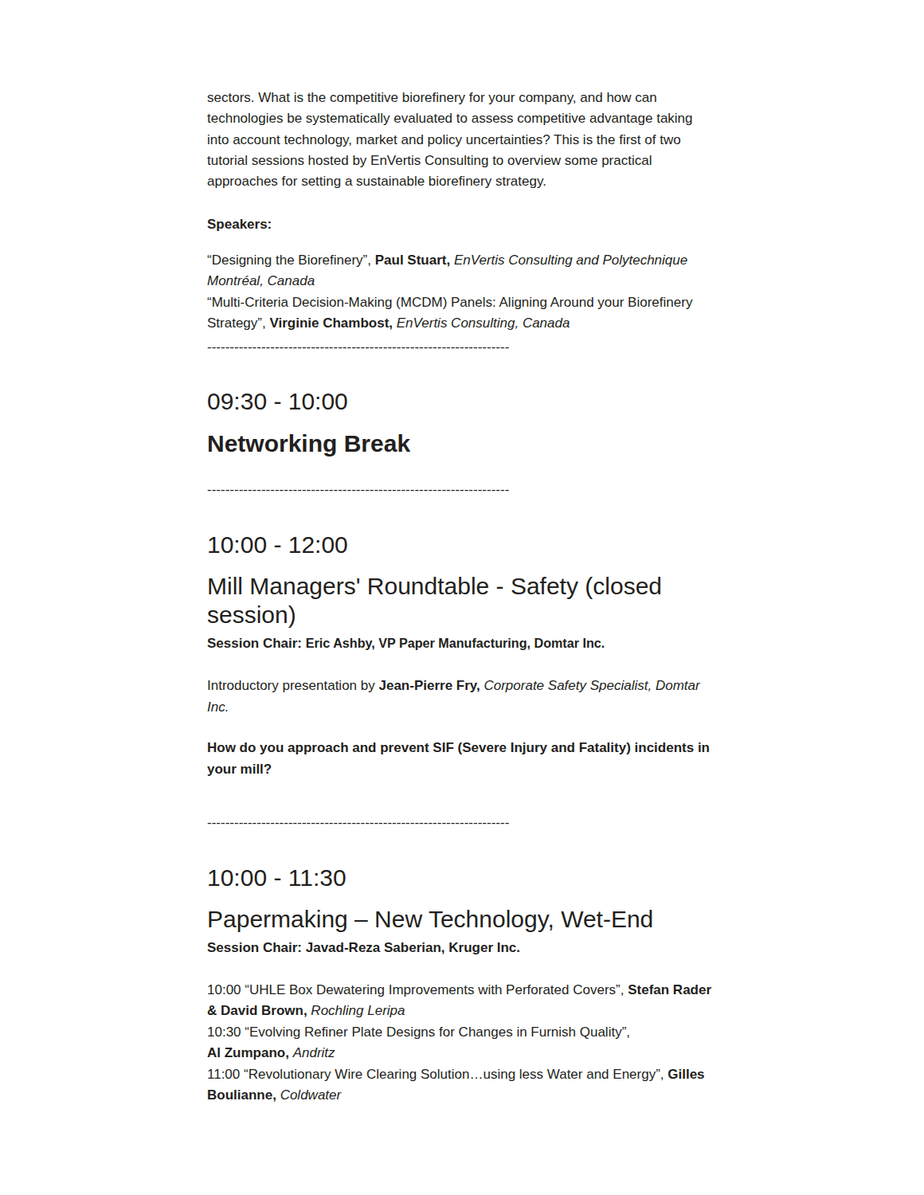sectors. What is the competitive biorefinery for your company, and how can technologies be systematically evaluated to assess competitive advantage taking into account technology, market and policy uncertainties? This is the first of two tutorial sessions hosted by EnVertis Consulting to overview some practical approaches for setting a sustainable biorefinery strategy.
Speakers:
“Designing the Biorefinery”, Paul Stuart, EnVertis Consulting and Polytechnique Montréal, Canada
“Multi-Criteria Decision-Making (MCDM) Panels: Aligning Around your Biorefinery Strategy”, Virginie Chambost, EnVertis Consulting, Canada
-------------------------------------------------------------------
09:30 - 10:00
Networking Break
-------------------------------------------------------------------
10:00 - 12:00
Mill Managers' Roundtable - Safety (closed session)
Session Chair: Eric Ashby, VP Paper Manufacturing, Domtar Inc.
Introductory presentation by Jean-Pierre Fry, Corporate Safety Specialist, Domtar Inc.
How do you approach and prevent SIF (Severe Injury and Fatality) incidents in your mill?
-------------------------------------------------------------------
10:00 - 11:30
Papermaking – New Technology, Wet-End
Session Chair: Javad-Reza Saberian, Kruger Inc.
10:00 “UHLE Box Dewatering Improvements with Perforated Covers”, Stefan Rader & David Brown, Rochling Leripa
10:30 “Evolving Refiner Plate Designs for Changes in Furnish Quality”,
Al Zumpano, Andritz
11:00 “Revolutionary Wire Clearing Solution…using less Water and Energy”, Gilles Boulianne, Coldwater